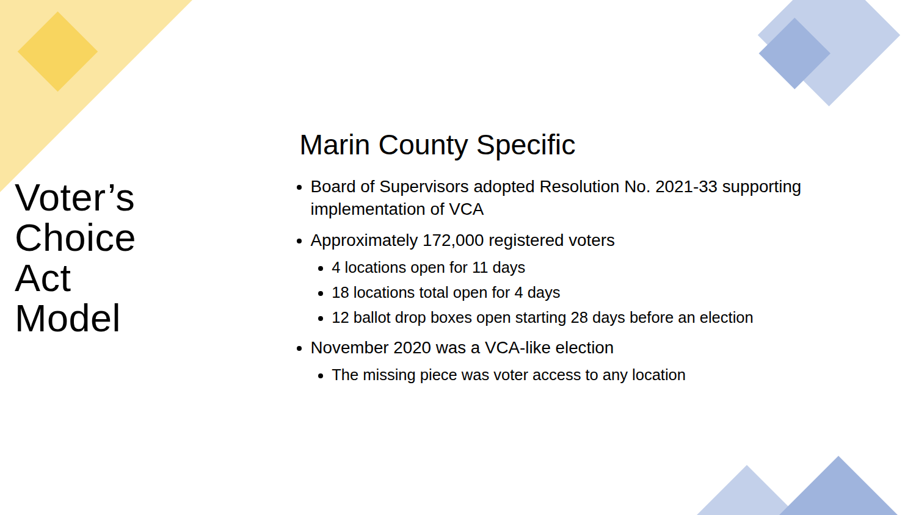Voter’s
Choice
Act
Model
Marin County Specific
Board of Supervisors adopted Resolution No. 2021-33 supporting implementation of VCA
Approximately 172,000 registered voters
4 locations open for 11 days
18 locations total open for 4 days
12 ballot drop boxes open starting 28 days before an election
November 2020 was a VCA-like election
The missing piece was voter access to any location